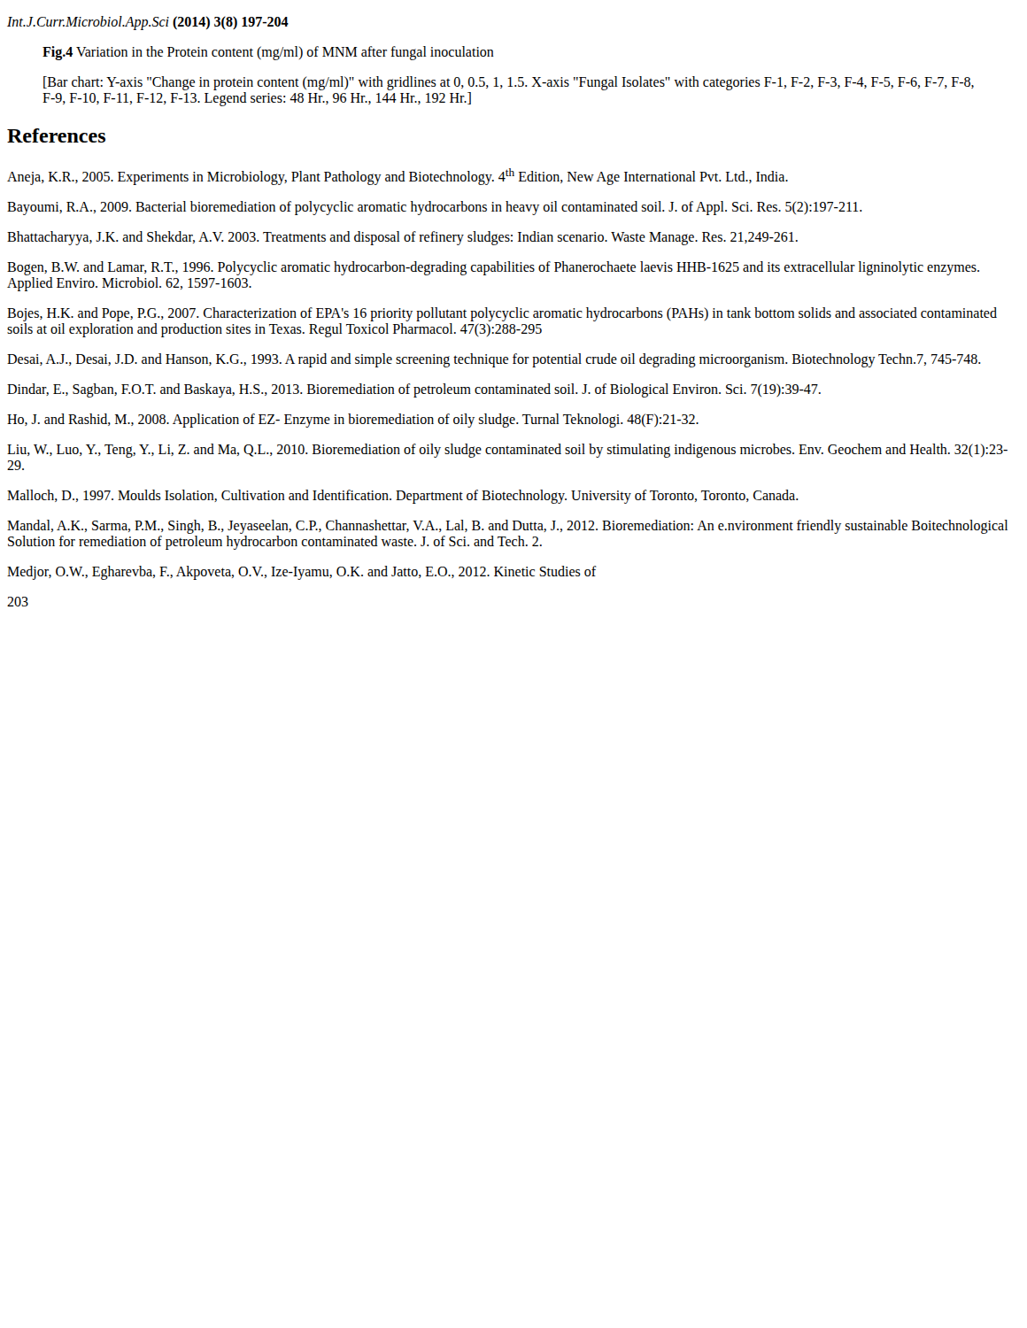Int.J.Curr.Microbiol.App.Sci (2014) 3(8) 197-204
Fig.4 Variation in the Protein content (mg/ml) of MNM after fungal inoculation
[Bar chart: Y-axis "Change in protein content (mg/ml)" with gridlines at 0, 0.5, 1, 1.5. X-axis "Fungal Isolates" with categories F-1, F-2, F-3, F-4, F-5, F-6, F-7, F-8, F-9, F-10, F-11, F-12, F-13. Legend series: 48 Hr., 96 Hr., 144 Hr., 192 Hr.]
References
Aneja, K.R., 2005. Experiments in Microbiology, Plant Pathology and Biotechnology. 4th Edition, New Age International Pvt. Ltd., India.
Bayoumi, R.A., 2009. Bacterial bioremediation of polycyclic aromatic hydrocarbons in heavy oil contaminated soil. J. of Appl. Sci. Res. 5(2):197-211.
Bhattacharyya, J.K. and Shekdar, A.V. 2003. Treatments and disposal of refinery sludges: Indian scenario. Waste Manage. Res. 21,249-261.
Bogen, B.W. and Lamar, R.T., 1996. Polycyclic aromatic hydrocarbon-degrading capabilities of Phanerochaete laevis HHB-1625 and its extracellular ligninolytic enzymes. Applied Enviro. Microbiol. 62, 1597-1603.
Bojes, H.K. and Pope, P.G., 2007. Characterization of EPA's 16 priority pollutant polycyclic aromatic hydrocarbons (PAHs) in tank bottom solids and associated contaminated soils at oil exploration and production sites in Texas. Regul Toxicol Pharmacol. 47(3):288-295
Desai, A.J., Desai, J.D. and Hanson, K.G., 1993. A rapid and simple screening technique for potential crude oil degrading microorganism. Biotechnology Techn.7, 745-748.
Dindar, E., Sagban, F.O.T. and Baskaya, H.S., 2013. Bioremediation of petroleum contaminated soil. J. of Biological Environ. Sci. 7(19):39-47.
Ho, J. and Rashid, M., 2008. Application of EZ- Enzyme in bioremediation of oily sludge. Turnal Teknologi. 48(F):21-32.
Liu, W., Luo, Y., Teng, Y., Li, Z. and Ma, Q.L., 2010. Bioremediation of oily sludge contaminated soil by stimulating indigenous microbes. Env. Geochem and Health. 32(1):23-29.
Malloch, D., 1997. Moulds Isolation, Cultivation and Identification. Department of Biotechnology. University of Toronto, Toronto, Canada.
Mandal, A.K., Sarma, P.M., Singh, B., Jeyaseelan, C.P., Channashettar, V.A., Lal, B. and Dutta, J., 2012. Bioremediation: An e.nvironment friendly sustainable Boitechnological Solution for remediation of petroleum hydrocarbon contaminated waste. J. of Sci. and Tech. 2.
Medjor, O.W., Egharevba, F., Akpoveta, O.V., Ize-Iyamu, O.K. and Jatto, E.O., 2012. Kinetic Studies of
203